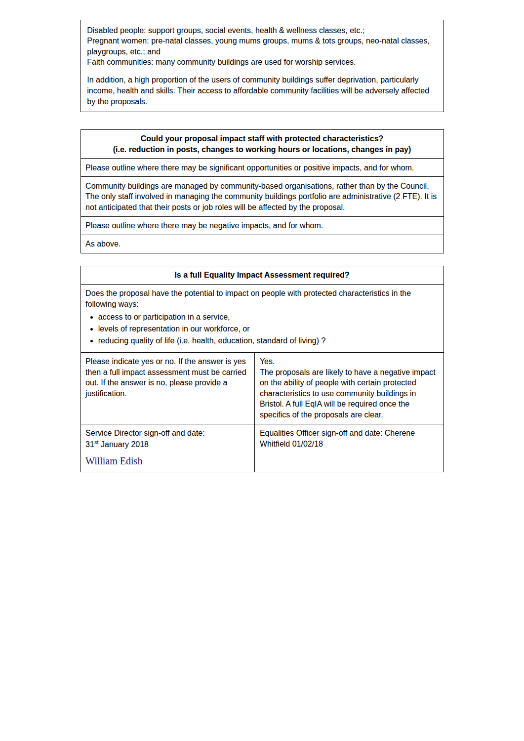Disabled people: support groups, social events, health & wellness classes, etc.;
Pregnant women: pre-natal classes, young mums groups, mums & tots groups, neo-natal classes, playgroups, etc.; and
Faith communities: many community buildings are used for worship services.
In addition, a high proportion of the users of community buildings suffer deprivation, particularly income, health and skills. Their access to affordable community facilities will be adversely affected by the proposals.
| Could your proposal impact staff with protected characteristics? (i.e. reduction in posts, changes to working hours or locations, changes in pay) |
| --- |
| Please outline where there may be significant opportunities or positive impacts, and for whom. |
| Community buildings are managed by community-based organisations, rather than by the Council. The only staff involved in managing the community buildings portfolio are administrative (2 FTE). It is not anticipated that their posts or job roles will be affected by the proposal. |
| Please outline where there may be negative impacts, and for whom. |
| As above. |
| Is a full Equality Impact Assessment required? |
| --- |
| Does the proposal have the potential to impact on people with protected characteristics in the following ways: access to or participation in a service, levels of representation in our workforce, or reducing quality of life (i.e. health, education, standard of living) ? |
| Please indicate yes or no. If the answer is yes then a full impact assessment must be carried out. If the answer is no, please provide a justification. | Yes. The proposals are likely to have a negative impact on the ability of people with certain protected characteristics to use community buildings in Bristol. A full EqIA will be required once the specifics of the proposals are clear. |
| Service Director sign-off and date: 31 st January 2018 William Edish | Equalities Officer sign-off and date: Cherene Whitfield 01/02/18 |